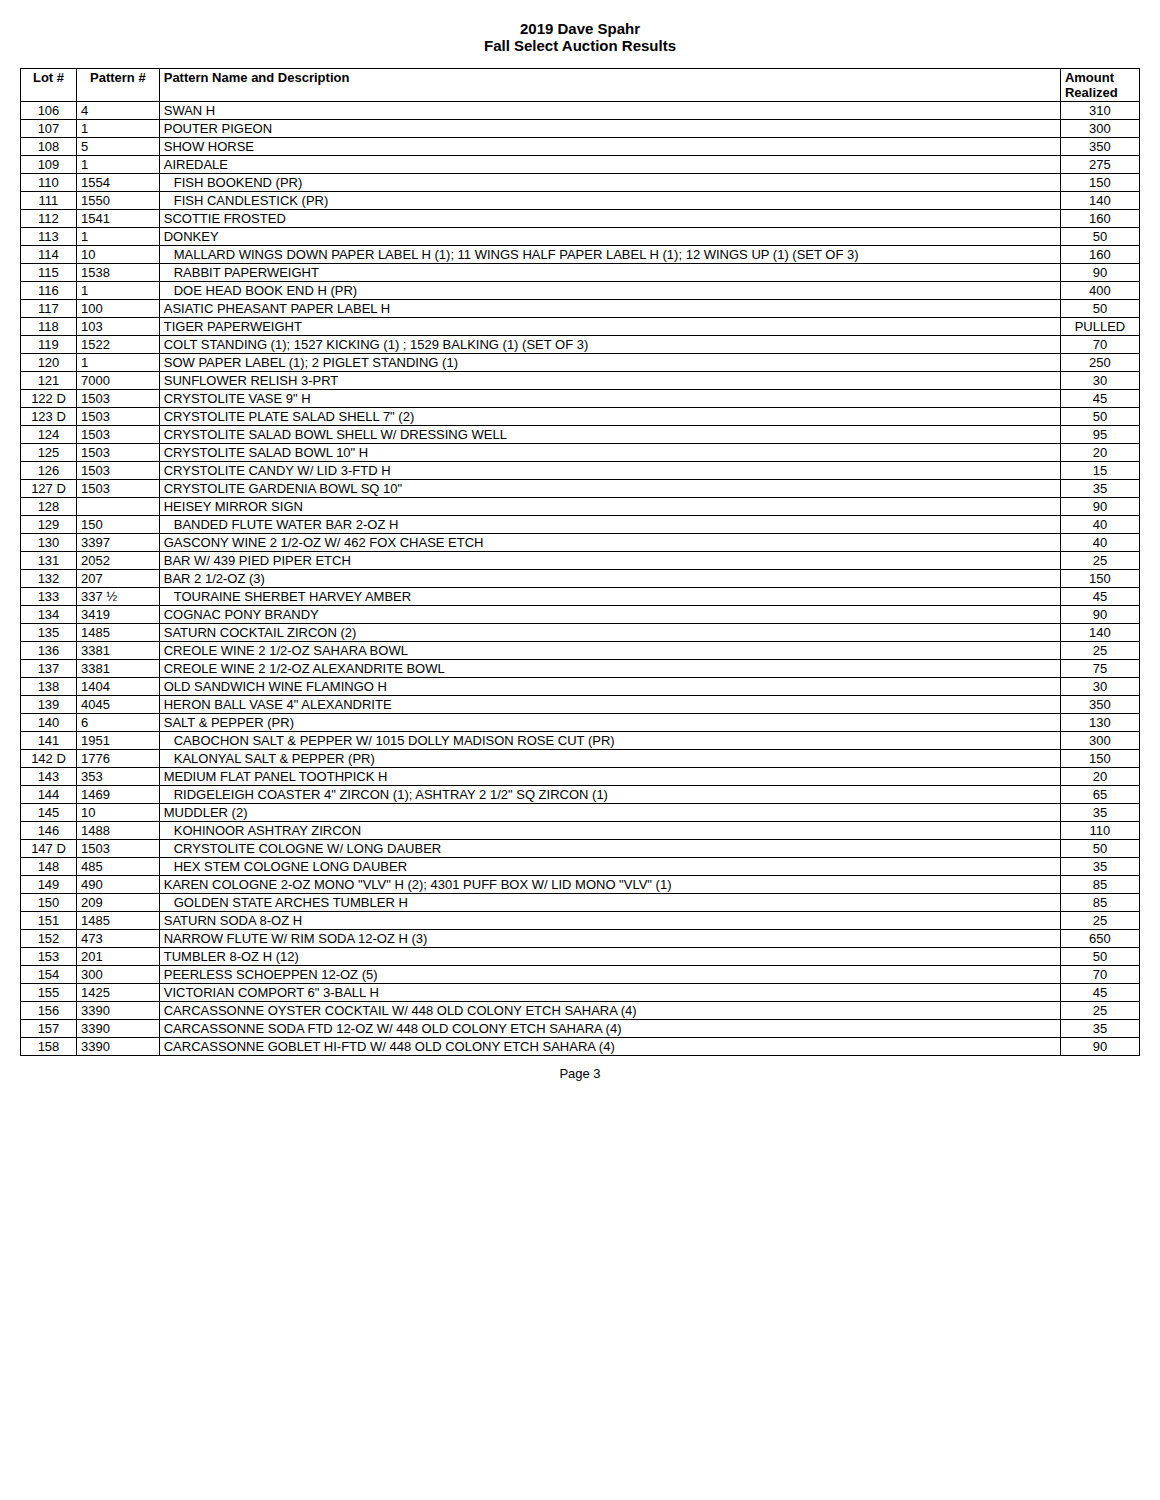2019 Dave Spahr
Fall Select Auction Results
| Lot # | Pattern # | Pattern Name and Description | Amount Realized |
| --- | --- | --- | --- |
| 106 | 4 | SWAN H | 310 |
| 107 | 1 | POUTER PIGEON | 300 |
| 108 | 5 | SHOW HORSE | 350 |
| 109 | 1 | AIREDALE | 275 |
| 110 | 1554 | FISH BOOKEND (PR) | 150 |
| 111 | 1550 | FISH CANDLESTICK (PR) | 140 |
| 112 | 1541 | SCOTTIE FROSTED | 160 |
| 113 | 1 | DONKEY | 50 |
| 114 | 10 | MALLARD WINGS DOWN PAPER LABEL H (1); 11 WINGS HALF PAPER LABEL H (1); 12 WINGS UP (1) (SET OF 3) | 160 |
| 115 | 1538 | RABBIT PAPERWEIGHT | 90 |
| 116 | 1 | DOE HEAD BOOK END H (PR) | 400 |
| 117 | 100 | ASIATIC PHEASANT PAPER LABEL H | 50 |
| 118 | 103 | TIGER PAPERWEIGHT | PULLED |
| 119 | 1522 | COLT STANDING (1); 1527 KICKING (1) ; 1529 BALKING (1) (SET OF 3) | 70 |
| 120 | 1 | SOW PAPER LABEL (1); 2 PIGLET STANDING (1) | 250 |
| 121 | 7000 | SUNFLOWER RELISH 3-PRT | 30 |
| 122 D | 1503 | CRYSTOLITE VASE 9" H | 45 |
| 123 D | 1503 | CRYSTOLITE PLATE SALAD SHELL 7" (2) | 50 |
| 124 | 1503 | CRYSTOLITE SALAD BOWL SHELL W/ DRESSING WELL | 95 |
| 125 | 1503 | CRYSTOLITE SALAD BOWL 10" H | 20 |
| 126 | 1503 | CRYSTOLITE CANDY W/ LID 3-FTD H | 15 |
| 127 D | 1503 | CRYSTOLITE GARDENIA BOWL SQ 10" | 35 |
| 128 | | HEISEY MIRROR SIGN | 90 |
| 129 | 150 | BANDED FLUTE WATER BAR 2-OZ H | 40 |
| 130 | 3397 | GASCONY WINE 2 1/2-OZ W/ 462 FOX CHASE ETCH | 40 |
| 131 | 2052 | BAR W/ 439 PIED PIPER ETCH | 25 |
| 132 | 207 | BAR 2 1/2-OZ (3) | 150 |
| 133 | 337 ½ | TOURAINE SHERBET HARVEY AMBER | 45 |
| 134 | 3419 | COGNAC PONY BRANDY | 90 |
| 135 | 1485 | SATURN COCKTAIL ZIRCON (2) | 140 |
| 136 | 3381 | CREOLE WINE 2 1/2-OZ SAHARA BOWL | 25 |
| 137 | 3381 | CREOLE WINE 2 1/2-OZ ALEXANDRITE BOWL | 75 |
| 138 | 1404 | OLD SANDWICH WINE FLAMINGO H | 30 |
| 139 | 4045 | HERON BALL VASE 4" ALEXANDRITE | 350 |
| 140 | 6 | SALT & PEPPER (PR) | 130 |
| 141 | 1951 | CABOCHON SALT & PEPPER W/ 1015 DOLLY MADISON ROSE CUT (PR) | 300 |
| 142 D | 1776 | KALONYAL SALT & PEPPER (PR) | 150 |
| 143 | 353 | MEDIUM FLAT PANEL TOOTHPICK H | 20 |
| 144 | 1469 | RIDGELEIGH COASTER 4" ZIRCON (1); ASHTRAY 2 1/2" SQ ZIRCON (1) | 65 |
| 145 | 10 | MUDDLER (2) | 35 |
| 146 | 1488 | KOHINOOR ASHTRAY ZIRCON | 110 |
| 147 D | 1503 | CRYSTOLITE COLOGNE W/ LONG DAUBER | 50 |
| 148 | 485 | HEX STEM COLOGNE LONG DAUBER | 35 |
| 149 | 490 | KAREN COLOGNE 2-OZ MONO "VLV" H (2); 4301 PUFF BOX W/ LID MONO "VLV" (1) | 85 |
| 150 | 209 | GOLDEN STATE ARCHES TUMBLER H | 85 |
| 151 | 1485 | SATURN SODA 8-OZ H | 25 |
| 152 | 473 | NARROW FLUTE W/ RIM SODA 12-OZ H (3) | 650 |
| 153 | 201 | TUMBLER 8-OZ H (12) | 50 |
| 154 | 300 | PEERLESS SCHOEPPEN 12-OZ (5) | 70 |
| 155 | 1425 | VICTORIAN COMPORT 6" 3-BALL H | 45 |
| 156 | 3390 | CARCASSONNE OYSTER COCKTAIL W/ 448 OLD COLONY ETCH SAHARA (4) | 25 |
| 157 | 3390 | CARCASSONNE SODA FTD 12-OZ W/ 448 OLD COLONY ETCH SAHARA (4) | 35 |
| 158 | 3390 | CARCASSONNE GOBLET HI-FTD W/ 448 OLD COLONY ETCH SAHARA (4) | 90 |
Page 3